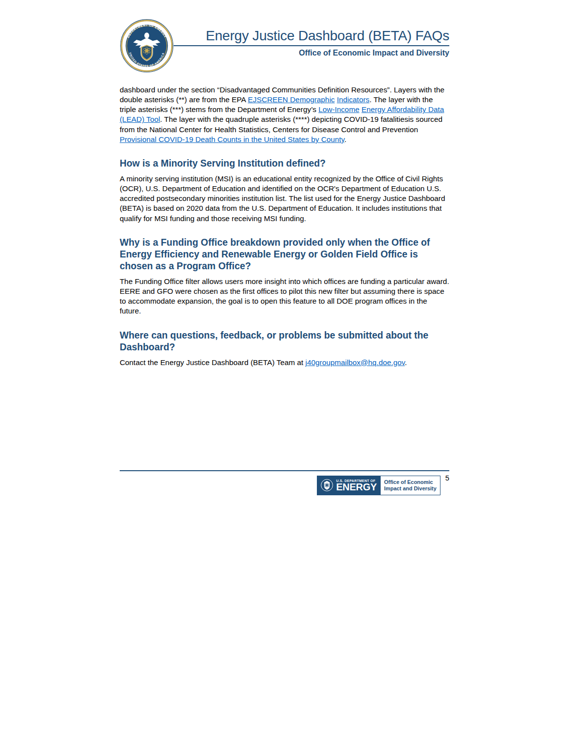DEPARTMENT OF ENERGY UNITED STATES OF AMERICA
Energy Justice Dashboard (BETA) FAQs
Office of Economic Impact and Diversity
dashboard under the section “Disadvantaged Communities Definition Resources”. Layers with the double asterisks (**) are from the EPA EJSCREEN Demographic Indicators. The layer with the triple asterisks (***) stems from the Department of Energy’s Low-Income Energy Affordability Data (LEAD) Tool. The layer with the quadruple asterisks (****) depicting COVID-19 fatalitiesis sourced from the National Center for Health Statistics, Centers for Disease Control and Prevention Provisional COVID-19 Death Counts in the United States by County.
How is a Minority Serving Institution defined?
A minority serving institution (MSI) is an educational entity recognized by the Office of Civil Rights (OCR), U.S. Department of Education and identified on the OCR's Department of Education U.S. accredited postsecondary minorities institution list. The list used for the Energy Justice Dashboard (BETA) is based on 2020 data from the U.S. Department of Education. It includes institutions that qualify for MSI funding and those receiving MSI funding.
Why is a Funding Office breakdown provided only when the Office of Energy Efficiency and Renewable Energy or Golden Field Office is chosen as a Program Office?
The Funding Office filter allows users more insight into which offices are funding a particular award. EERE and GFO were chosen as the first offices to pilot this new filter but assuming there is space to accommodate expansion, the goal is to open this feature to all DOE program offices in the future.
Where can questions, feedback, or problems be submitted about the Dashboard?
Contact the Energy Justice Dashboard (BETA) Team at j40groupmailbox@hq.doe.gov.
U.S. DEPARTMENT OF
ENERGY
Office of Economic
Impact and Diversity
5